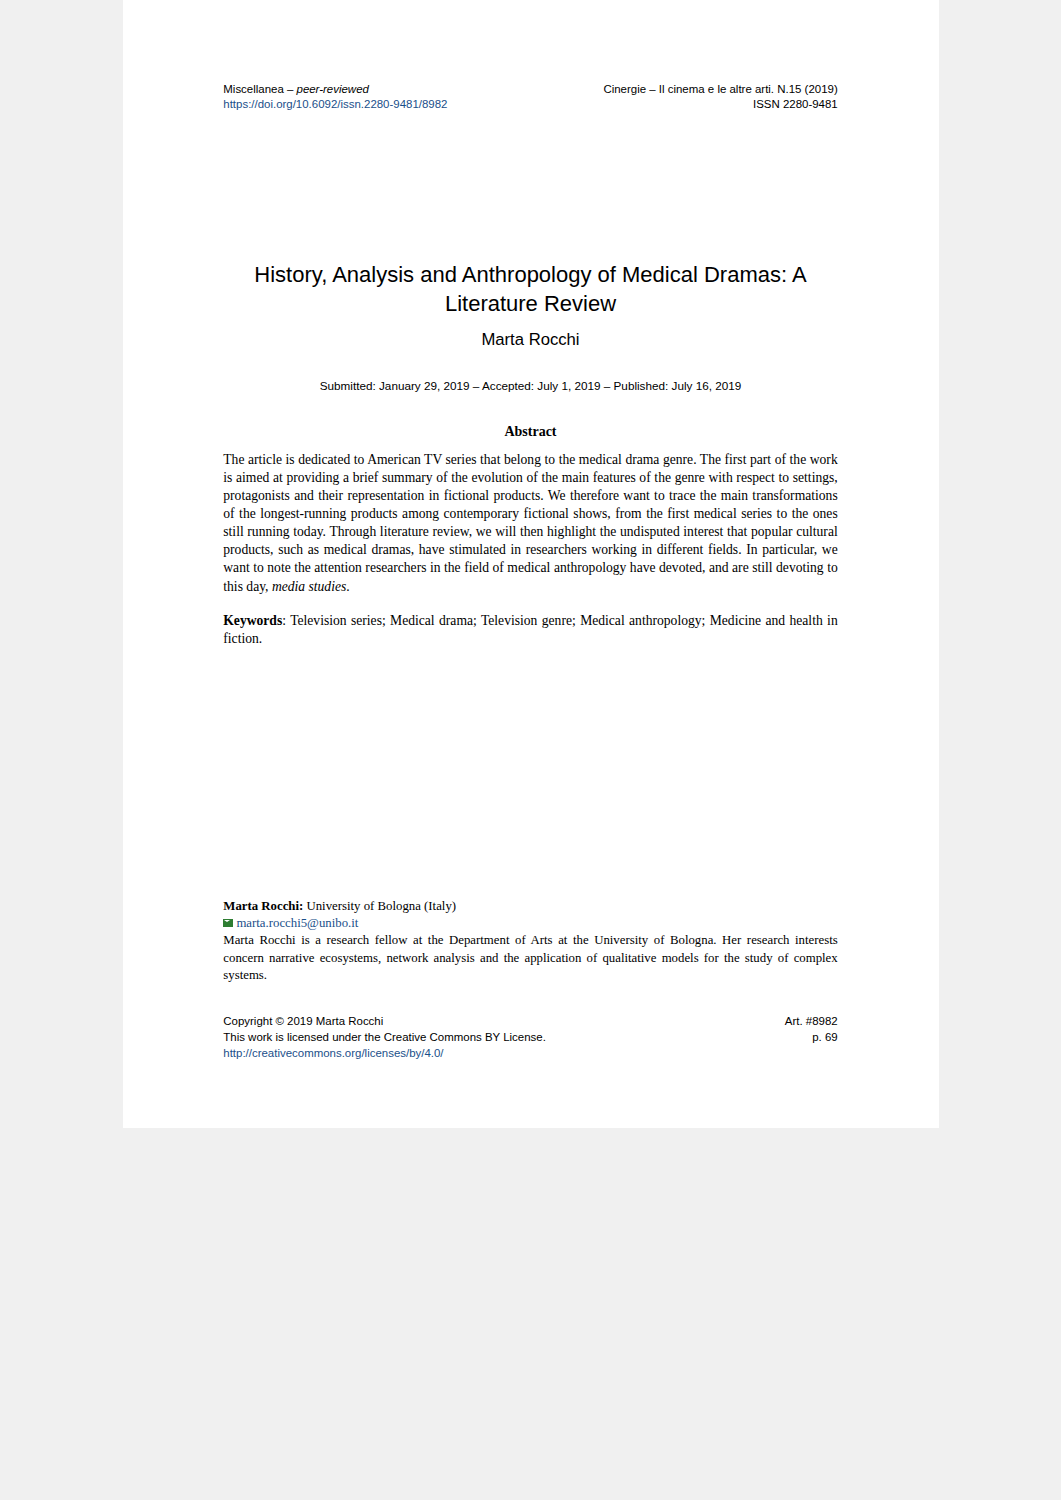Miscellanea – peer-reviewed
https://doi.org/10.6092/issn.2280-9481/8982
Cinergie – Il cinema e le altre arti. N.15 (2019)
ISSN 2280-9481
History, Analysis and Anthropology of Medical Dramas: A
Literature Review
Marta Rocchi
Submitted: January 29, 2019 – Accepted: July 1, 2019 – Published: July 16, 2019
Abstract
The article is dedicated to American TV series that belong to the medical drama genre. The first part of the work is aimed at providing a brief summary of the evolution of the main features of the genre with respect to settings, protagonists and their representation in fictional products. We therefore want to trace the main transformations of the longest-running products among contemporary fictional shows, from the first medical series to the ones still running today. Through literature review, we will then highlight the undisputed interest that popular cultural products, such as medical dramas, have stimulated in researchers working in different fields. In particular, we want to note the attention researchers in the field of medical anthropology have devoted, and are still devoting to this day, media studies.
Keywords: Television series; Medical drama; Television genre; Medical anthropology; Medicine and health in fiction.
Marta Rocchi: University of Bologna (Italy)
marta.rocchi5@unibo.it
Marta Rocchi is a research fellow at the Department of Arts at the University of Bologna. Her research interests concern narrative ecosystems, network analysis and the application of qualitative models for the study of complex systems.
Copyright © 2019 Marta Rocchi
This work is licensed under the Creative Commons BY License.
http://creativecommons.org/licenses/by/4.0/
Art. #8982
p. 69